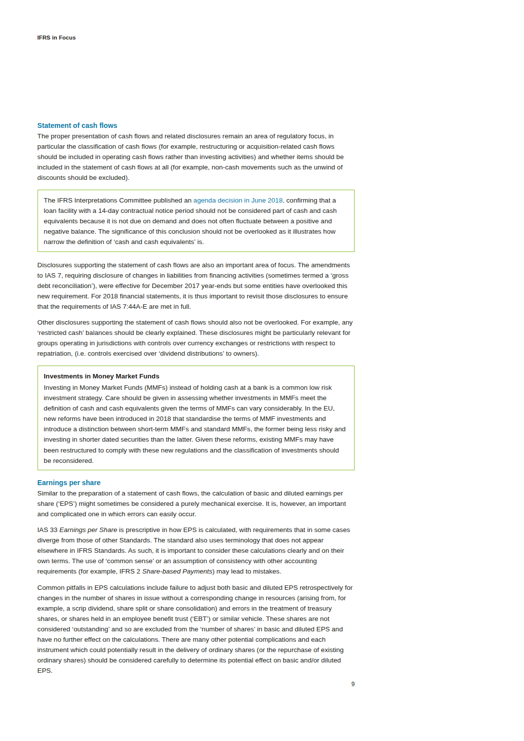IFRS in Focus
Statement of cash flows
The proper presentation of cash flows and related disclosures remain an area of regulatory focus, in particular the classification of cash flows (for example, restructuring or acquisition-related cash flows should be included in operating cash flows rather than investing activities) and whether items should be included in the statement of cash flows at all (for example, non-cash movements such as the unwind of discounts should be excluded).
The IFRS Interpretations Committee published an agenda decision in June 2018, confirming that a loan facility with a 14-day contractual notice period should not be considered part of cash and cash equivalents because it is not due on demand and does not often fluctuate between a positive and negative balance. The significance of this conclusion should not be overlooked as it illustrates how narrow the definition of ‘cash and cash equivalents’ is.
Disclosures supporting the statement of cash flows are also an important area of focus. The amendments to IAS 7, requiring disclosure of changes in liabilities from financing activities (sometimes termed a ‘gross debt reconciliation’), were effective for December 2017 year-ends but some entities have overlooked this new requirement. For 2018 financial statements, it is thus important to revisit those disclosures to ensure that the requirements of IAS 7:44A-E are met in full.
Other disclosures supporting the statement of cash flows should also not be overlooked. For example, any ‘restricted cash’ balances should be clearly explained. These disclosures might be particularly relevant for groups operating in jurisdictions with controls over currency exchanges or restrictions with respect to repatriation, (i.e. controls exercised over ‘dividend distributions’ to owners).
Investments in Money Market Funds
Investing in Money Market Funds (MMFs) instead of holding cash at a bank is a common low risk investment strategy. Care should be given in assessing whether investments in MMFs meet the definition of cash and cash equivalents given the terms of MMFs can vary considerably. In the EU, new reforms have been introduced in 2018 that standardise the terms of MMF investments and introduce a distinction between short-term MMFs and standard MMFs, the former being less risky and investing in shorter dated securities than the latter. Given these reforms, existing MMFs may have been restructured to comply with these new regulations and the classification of investments should be reconsidered.
Earnings per share
Similar to the preparation of a statement of cash flows, the calculation of basic and diluted earnings per share (‘EPS’) might sometimes be considered a purely mechanical exercise. It is, however, an important and complicated one in which errors can easily occur.
IAS 33 Earnings per Share is prescriptive in how EPS is calculated, with requirements that in some cases diverge from those of other Standards. The standard also uses terminology that does not appear elsewhere in IFRS Standards. As such, it is important to consider these calculations clearly and on their own terms. The use of ‘common sense’ or an assumption of consistency with other accounting requirements (for example, IFRS 2 Share-based Payments) may lead to mistakes.
Common pitfalls in EPS calculations include failure to adjust both basic and diluted EPS retrospectively for changes in the number of shares in issue without a corresponding change in resources (arising from, for example, a scrip dividend, share split or share consolidation) and errors in the treatment of treasury shares, or shares held in an employee benefit trust (‘EBT’) or similar vehicle. These shares are not considered ‘outstanding’ and so are excluded from the ‘number of shares’ in basic and diluted EPS and have no further effect on the calculations. There are many other potential complications and each instrument which could potentially result in the delivery of ordinary shares (or the repurchase of existing ordinary shares) should be considered carefully to determine its potential effect on basic and/or diluted EPS.
9